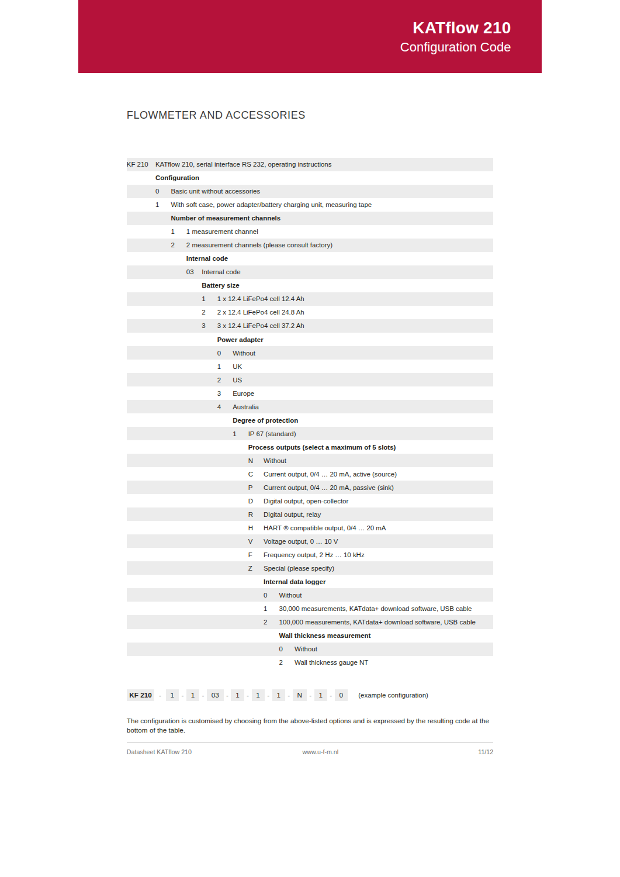KATflow 210
Configuration Code
FLOWMETER AND ACCESSORIES
| KF 210 | KATflow 210, serial interface RS 232, operating instructions |
| | Configuration |
| | 0 | Basic unit without accessories |
| | 1 | With soft case, power adapter/battery charging unit, measuring tape |
| | | Number of measurement channels |
| | | 1 | 1 measurement channel |
| | | 2 | 2 measurement channels (please consult factory) |
| | | | Internal code |
| | | | 03 | Internal code |
| | | | | Battery size |
| | | | | 1 | 1 x 12.4 LiFePo4 cell 12.4 Ah |
| | | | | 2 | 2 x 12.4 LiFePo4 cell 24.8 Ah |
| | | | | 3 | 3 x 12.4 LiFePo4 cell 37.2 Ah |
| | | | | | Power adapter |
| | | | | | 0 | Without |
| | | | | | 1 | UK |
| | | | | | 2 | US |
| | | | | | 3 | Europe |
| | | | | | 4 | Australia |
| | | | | | | Degree of protection |
| | | | | | | 1 | IP 67 (standard) |
| | | | | | | | Process outputs (select a maximum of 5 slots) |
| | | | | | | | N | Without |
| | | | | | | | C | Current output, 0/4 … 20 mA, active (source) |
| | | | | | | | P | Current output, 0/4 … 20 mA, passive (sink) |
| | | | | | | | D | Digital output, open-collector |
| | | | | | | | R | Digital output, relay |
| | | | | | | | H | HART ® compatible output, 0/4 … 20 mA |
| | | | | | | | V | Voltage output, 0 … 10 V |
| | | | | | | | F | Frequency output, 2 Hz … 10 kHz |
| | | | | | | | Z | Special (please specify) |
| | | | | | | | | Internal data logger |
| | | | | | | | | 0 | Without |
| | | | | | | | | 1 | 30,000 measurements, KATdata+ download software, USB cable |
| | | | | | | | | 2 | 100,000 measurements, KATdata+ download software, USB cable |
| | | | | | | | | | Wall thickness measurement |
| | | | | | | | | | 0 | Without |
| | | | | | | | | | 2 | Wall thickness gauge NT |
KF 210 - 1 - 1 - 03 - 1 - 1 - 1 - N - 1 - 0 (example configuration)
The configuration is customised by choosing from the above-listed options and is expressed by the resulting code at the bottom of the table.
Datasheet KATflow 210
www.u-f-m.nl
11/12